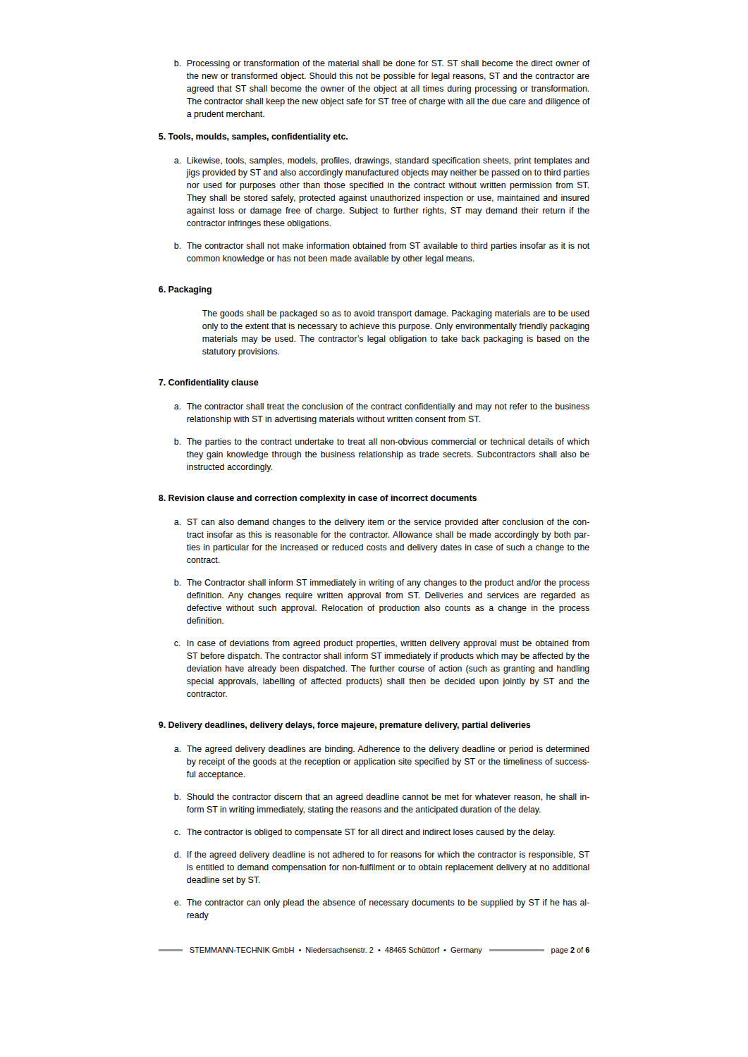b.
Processing or transformation of the material shall be done for ST. ST shall become the direct owner of the new or transformed object. Should this not be possible for legal reasons, ST and the contractor are agreed that ST shall become the owner of the object at all times during processing or transformation. The contractor shall keep the new object safe for ST free of charge with all the due care and diligence of a prudent merchant.
5. Tools, moulds, samples, confidentiality etc.
a.
Likewise, tools, samples, models, profiles, drawings, standard specification sheets, print templates and jigs provided by ST and also accordingly manufactured objects may neither be passed on to third parties nor used for purposes other than those specified in the contract without written permission from ST. They shall be stored safely, protected against unauthorized inspection or use, maintained and insured against loss or damage free of charge. Subject to further rights, ST may demand their return if the contractor infringes these obligations.
b.
The contractor shall not make information obtained from ST available to third parties insofar as it is not common knowledge or has not been made available by other legal means.
6. Packaging
The goods shall be packaged so as to avoid transport damage. Packaging materials are to be used only to the extent that is necessary to achieve this purpose. Only environmentally friendly packaging materials may be used. The contractor’s legal obligation to take back packaging is based on the statutory provisions.
7. Confidentiality clause
a.
The contractor shall treat the conclusion of the contract confidentially and may not refer to the business relationship with ST in advertising materials without written consent from ST.
b.
The parties to the contract undertake to treat all non-obvious commercial or technical details of which they gain knowledge through the business relationship as trade secrets. Subcontractors shall also be instructed accordingly.
8. Revision clause and correction complexity in case of incorrect documents
a.
ST can also demand changes to the delivery item or the service provided after conclusion of the con- tract insofar as this is reasonable for the contractor. Allowance shall be made accordingly by both par- ties in particular for the increased or reduced costs and delivery dates in case of such a change to the contract.
b.
The Contractor shall inform ST immediately in writing of any changes to the product and/or the process definition. Any changes require written approval from ST. Deliveries and services are regarded as defective without such approval. Relocation of production also counts as a change in the process definition.
c.
In case of deviations from agreed product properties, written delivery approval must be obtained from ST before dispatch. The contractor shall inform ST immediately if products which may be affected by the deviation have already been dispatched. The further course of action (such as granting and handling special approvals, labelling of affected products) shall then be decided upon jointly by ST and the contractor.
9. Delivery deadlines, delivery delays, force majeure, premature delivery, partial deliveries
a.
The agreed delivery deadlines are binding. Adherence to the delivery deadline or period is determined by receipt of the goods at the reception or application site specified by ST or the timeliness of success- ful acceptance.
b.
Should the contractor discern that an agreed deadline cannot be met for whatever reason, he shall in- form ST in writing immediately, stating the reasons and the anticipated duration of the delay.
c.
The contractor is obliged to compensate ST for all direct and indirect loses caused by the delay.
d.
If the agreed delivery deadline is not adhered to for reasons for which the contractor is responsible, ST is entitled to demand compensation for non-fulfilment or to obtain replacement delivery at no additional deadline set by ST.
e.
The contractor can only plead the absence of necessary documents to be supplied by ST if he has al- ready
STEMMANN-TECHNIK GmbH • Niedersachsenstr. 2 • 48465 Schüttorf • Germany
page 2 of 6